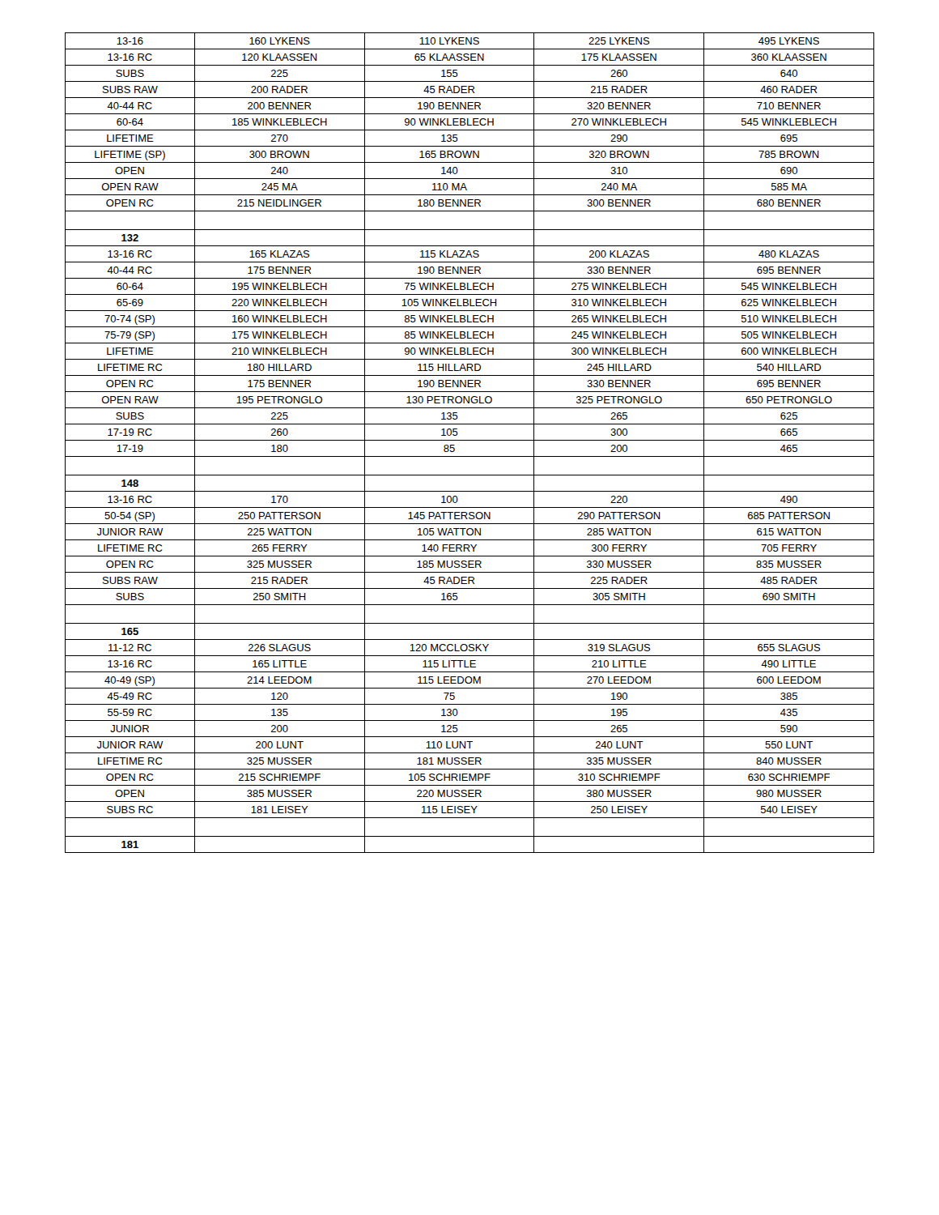| 13-16 | 160 LYKENS | 110 LYKENS | 225 LYKENS | 495 LYKENS |
| 13-16 RC | 120 KLAASSEN | 65 KLAASSEN | 175 KLAASSEN | 360 KLAASSEN |
| SUBS | 225 | 155 | 260 | 640 |
| SUBS RAW | 200 RADER | 45 RADER | 215 RADER | 460 RADER |
| 40-44 RC | 200 BENNER | 190 BENNER | 320 BENNER | 710 BENNER |
| 60-64 | 185 WINKLEBLECH | 90 WINKLEBLECH | 270 WINKLEBLECH | 545 WINKLEBLECH |
| LIFETIME | 270 | 135 | 290 | 695 |
| LIFETIME (SP) | 300 BROWN | 165 BROWN | 320 BROWN | 785 BROWN |
| OPEN | 240 | 140 | 310 | 690 |
| OPEN RAW | 245 MA | 110 MA | 240 MA | 585 MA |
| OPEN RC | 215 NEIDLINGER | 180 BENNER | 300 BENNER | 680 BENNER |
| 132 | | | | |
| 13-16 RC | 165 KLAZAS | 115 KLAZAS | 200 KLAZAS | 480 KLAZAS |
| 40-44 RC | 175 BENNER | 190 BENNER | 330 BENNER | 695 BENNER |
| 60-64 | 195 WINKELBLECH | 75 WINKELBLECH | 275 WINKELBLECH | 545 WINKELBLECH |
| 65-69 | 220 WINKELBLECH | 105 WINKELBLECH | 310 WINKELBLECH | 625 WINKELBLECH |
| 70-74 (SP) | 160 WINKELBLECH | 85 WINKELBLECH | 265 WINKELBLECH | 510 WINKELBLECH |
| 75-79 (SP) | 175 WINKELBLECH | 85 WINKELBLECH | 245 WINKELBLECH | 505 WINKELBLECH |
| LIFETIME | 210 WINKELBLECH | 90 WINKELBLECH | 300 WINKELBLECH | 600 WINKELBLECH |
| LIFETIME RC | 180 HILLARD | 115 HILLARD | 245 HILLARD | 540 HILLARD |
| OPEN RC | 175 BENNER | 190 BENNER | 330 BENNER | 695 BENNER |
| OPEN RAW | 195 PETRONGLO | 130 PETRONGLO | 325 PETRONGLO | 650 PETRONGLO |
| SUBS | 225 | 135 | 265 | 625 |
| 17-19 RC | 260 | 105 | 300 | 665 |
| 17-19 | 180 | 85 | 200 | 465 |
| 148 | | | | |
| 13-16 RC | 170 | 100 | 220 | 490 |
| 50-54 (SP) | 250 PATTERSON | 145 PATTERSON | 290 PATTERSON | 685 PATTERSON |
| JUNIOR RAW | 225 WATTON | 105 WATTON | 285 WATTON | 615 WATTON |
| LIFETIME RC | 265 FERRY | 140 FERRY | 300 FERRY | 705 FERRY |
| OPEN RC | 325 MUSSER | 185 MUSSER | 330 MUSSER | 835 MUSSER |
| SUBS RAW | 215 RADER | 45 RADER | 225 RADER | 485 RADER |
| SUBS | 250 SMITH | 165 | 305 SMITH | 690 SMITH |
| 165 | | | | |
| 11-12 RC | 226 SLAGUS | 120 MCCLOSKY | 319 SLAGUS | 655 SLAGUS |
| 13-16 RC | 165 LITTLE | 115 LITTLE | 210 LITTLE | 490 LITTLE |
| 40-49 (SP) | 214 LEEDOM | 115 LEEDOM | 270 LEEDOM | 600 LEEDOM |
| 45-49 RC | 120 | 75 | 190 | 385 |
| 55-59 RC | 135 | 130 | 195 | 435 |
| JUNIOR | 200 | 125 | 265 | 590 |
| JUNIOR RAW | 200 LUNT | 110 LUNT | 240 LUNT | 550 LUNT |
| LIFETIME RC | 325 MUSSER | 181 MUSSER | 335 MUSSER | 840 MUSSER |
| OPEN RC | 215 SCHRIEMPF | 105 SCHRIEMPF | 310 SCHRIEMPF | 630 SCHRIEMPF |
| OPEN | 385 MUSSER | 220 MUSSER | 380 MUSSER | 980 MUSSER |
| SUBS RC | 181 LEISEY | 115 LEISEY | 250 LEISEY | 540 LEISEY |
| 181 | | | | |